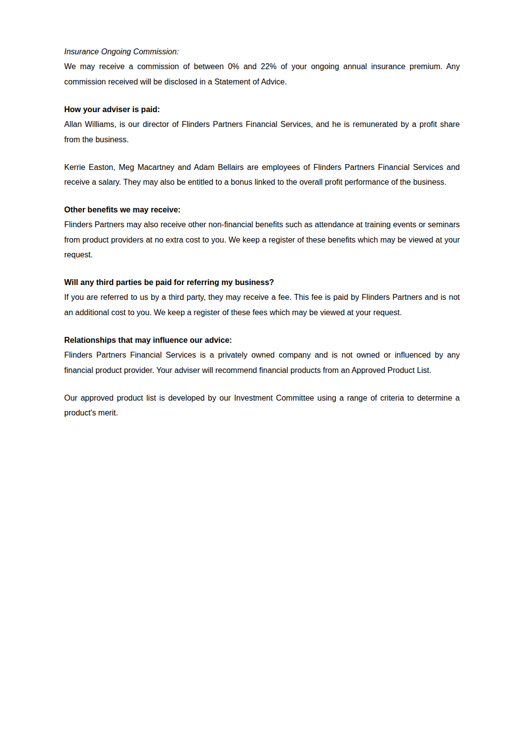Insurance Ongoing Commission:
We may receive a commission of between 0% and 22% of your ongoing annual insurance premium. Any commission received will be disclosed in a Statement of Advice.
How your adviser is paid:
Allan Williams, is our director of Flinders Partners Financial Services, and he is remunerated by a profit share from the business.
Kerrie Easton, Meg Macartney and Adam Bellairs are employees of Flinders Partners Financial Services and receive a salary. They may also be entitled to a bonus linked to the overall profit performance of the business.
Other benefits we may receive:
Flinders Partners may also receive other non-financial benefits such as attendance at training events or seminars from product providers at no extra cost to you. We keep a register of these benefits which may be viewed at your request.
Will any third parties be paid for referring my business?
If you are referred to us by a third party, they may receive a fee. This fee is paid by Flinders Partners and is not an additional cost to you. We keep a register of these fees which may be viewed at your request.
Relationships that may influence our advice:
Flinders Partners Financial Services is a privately owned company and is not owned or influenced by any financial product provider. Your adviser will recommend financial products from an Approved Product List.
Our approved product list is developed by our Investment Committee using a range of criteria to determine a product's merit.